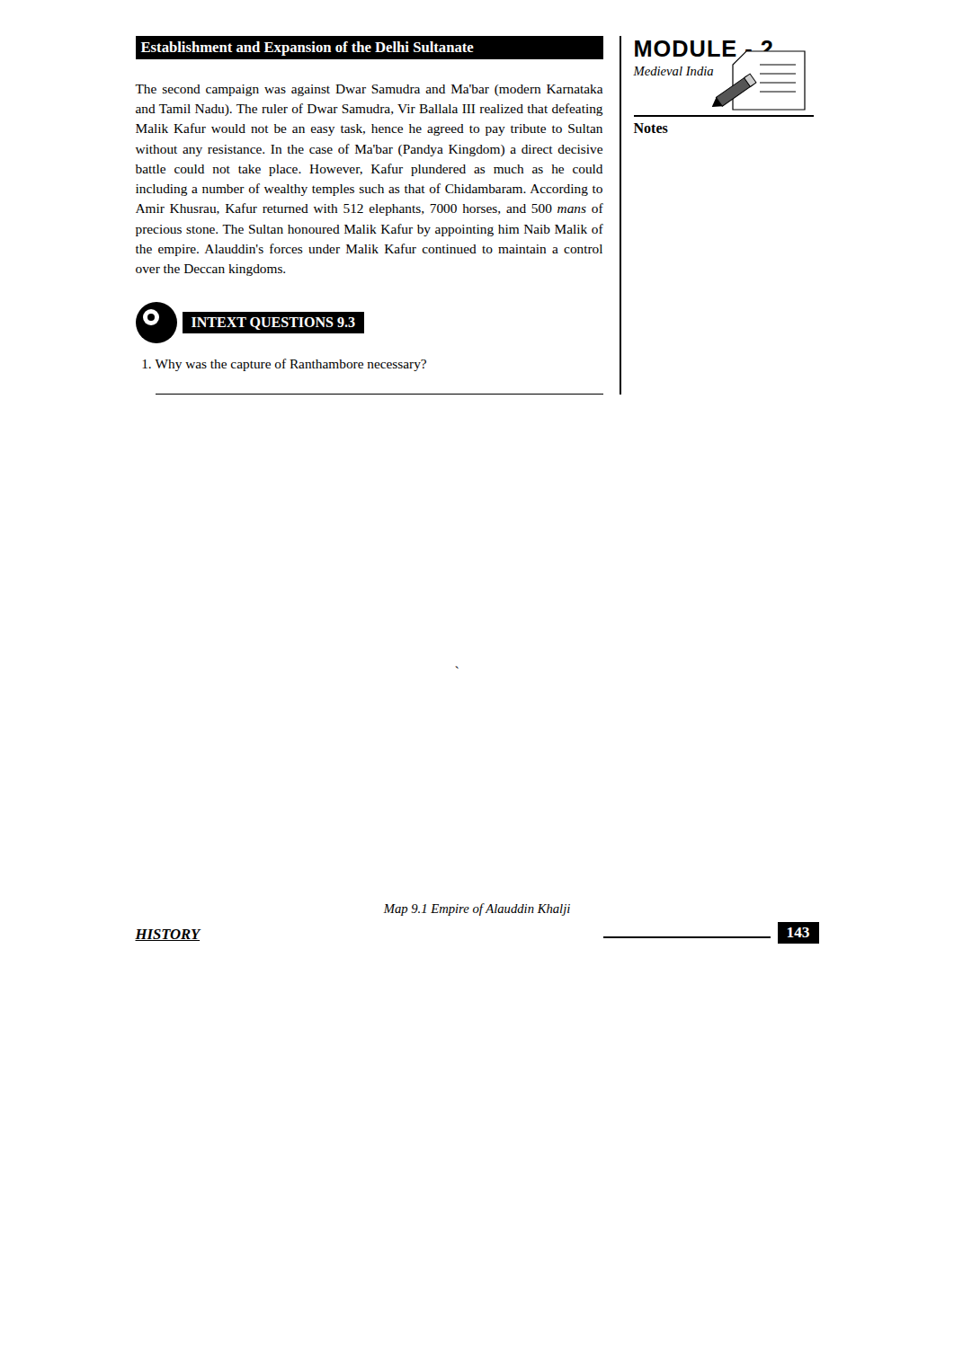Establishment and Expansion of the Delhi Sultanate
The second campaign was against Dwar Samudra and Ma'bar (modern Karnataka and Tamil Nadu). The ruler of Dwar Samudra, Vir Ballala III realized that defeating Malik Kafur would not be an easy task, hence he agreed to pay tribute to Sultan without any resistance. In the case of Ma'bar (Pandya Kingdom) a direct decisive battle could not take place. However, Kafur plundered as much as he could including a number of wealthy temples such as that of Chidambaram. According to Amir Khusrau, Kafur returned with 512 elephants, 7000 horses, and 500 mans of precious stone. The Sultan honoured Malik Kafur by appointing him Naib Malik of the empire. Alauddin's forces under Malik Kafur continued to maintain a control over the Deccan kingdoms.
INTEXT QUESTIONS 9.3
Why was the capture of Ranthambore necessary?
MODULE - 2
Medieval India
Notes
`
Map 9.1 Empire of Alauddin Khalji
HISTORY
143